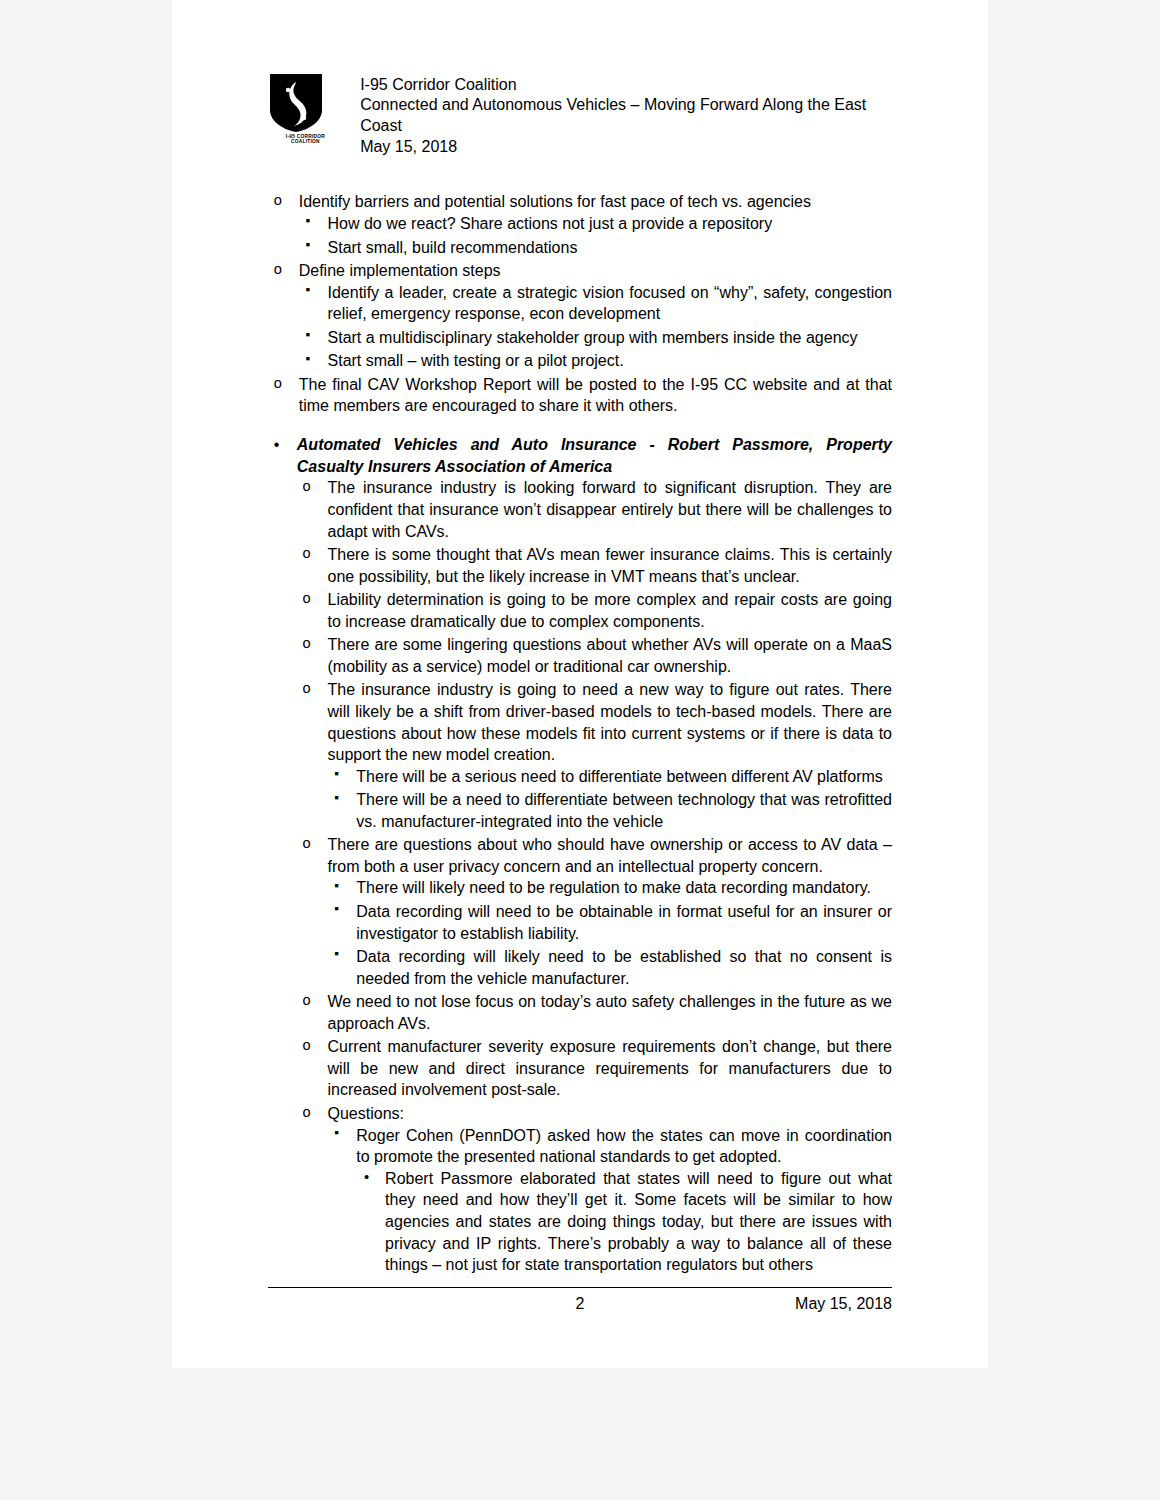I-95 CORRIDOR
COALITION
I-95 Corridor Coalition
Connected and Autonomous Vehicles – Moving Forward Along the East Coast
May 15, 2018
Identify barriers and potential solutions for fast pace of tech vs. agencies
How do we react? Share actions not just a provide a repository
Start small, build recommendations
Define implementation steps
Identify a leader, create a strategic vision focused on “why”, safety, congestion relief, emergency response, econ development
Start a multidisciplinary stakeholder group with members inside the agency
Start small – with testing or a pilot project.
The final CAV Workshop Report will be posted to the I-95 CC website and at that time members are encouraged to share it with others.
Automated Vehicles and Auto Insurance - Robert Passmore, Property Casualty Insurers Association of America
The insurance industry is looking forward to significant disruption. They are confident that insurance won’t disappear entirely but there will be challenges to adapt with CAVs.
There is some thought that AVs mean fewer insurance claims. This is certainly one possibility, but the likely increase in VMT means that’s unclear.
Liability determination is going to be more complex and repair costs are going to increase dramatically due to complex components.
There are some lingering questions about whether AVs will operate on a MaaS (mobility as a service) model or traditional car ownership.
The insurance industry is going to need a new way to figure out rates. There will likely be a shift from driver-based models to tech-based models. There are questions about how these models fit into current systems or if there is data to support the new model creation.
There will be a serious need to differentiate between different AV platforms
There will be a need to differentiate between technology that was retrofitted vs. manufacturer-integrated into the vehicle
There are questions about who should have ownership or access to AV data – from both a user privacy concern and an intellectual property concern.
There will likely need to be regulation to make data recording mandatory.
Data recording will need to be obtainable in format useful for an insurer or investigator to establish liability.
Data recording will likely need to be established so that no consent is needed from the vehicle manufacturer.
We need to not lose focus on today’s auto safety challenges in the future as we approach AVs.
Current manufacturer severity exposure requirements don’t change, but there will be new and direct insurance requirements for manufacturers due to increased involvement post-sale.
Questions:
Roger Cohen (PennDOT) asked how the states can move in coordination to promote the presented national standards to get adopted.
Robert Passmore elaborated that states will need to figure out what they need and how they’ll get it. Some facets will be similar to how agencies and states are doing things today, but there are issues with privacy and IP rights. There’s probably a way to balance all of these things – not just for state transportation regulators but others
2 May 15, 2018